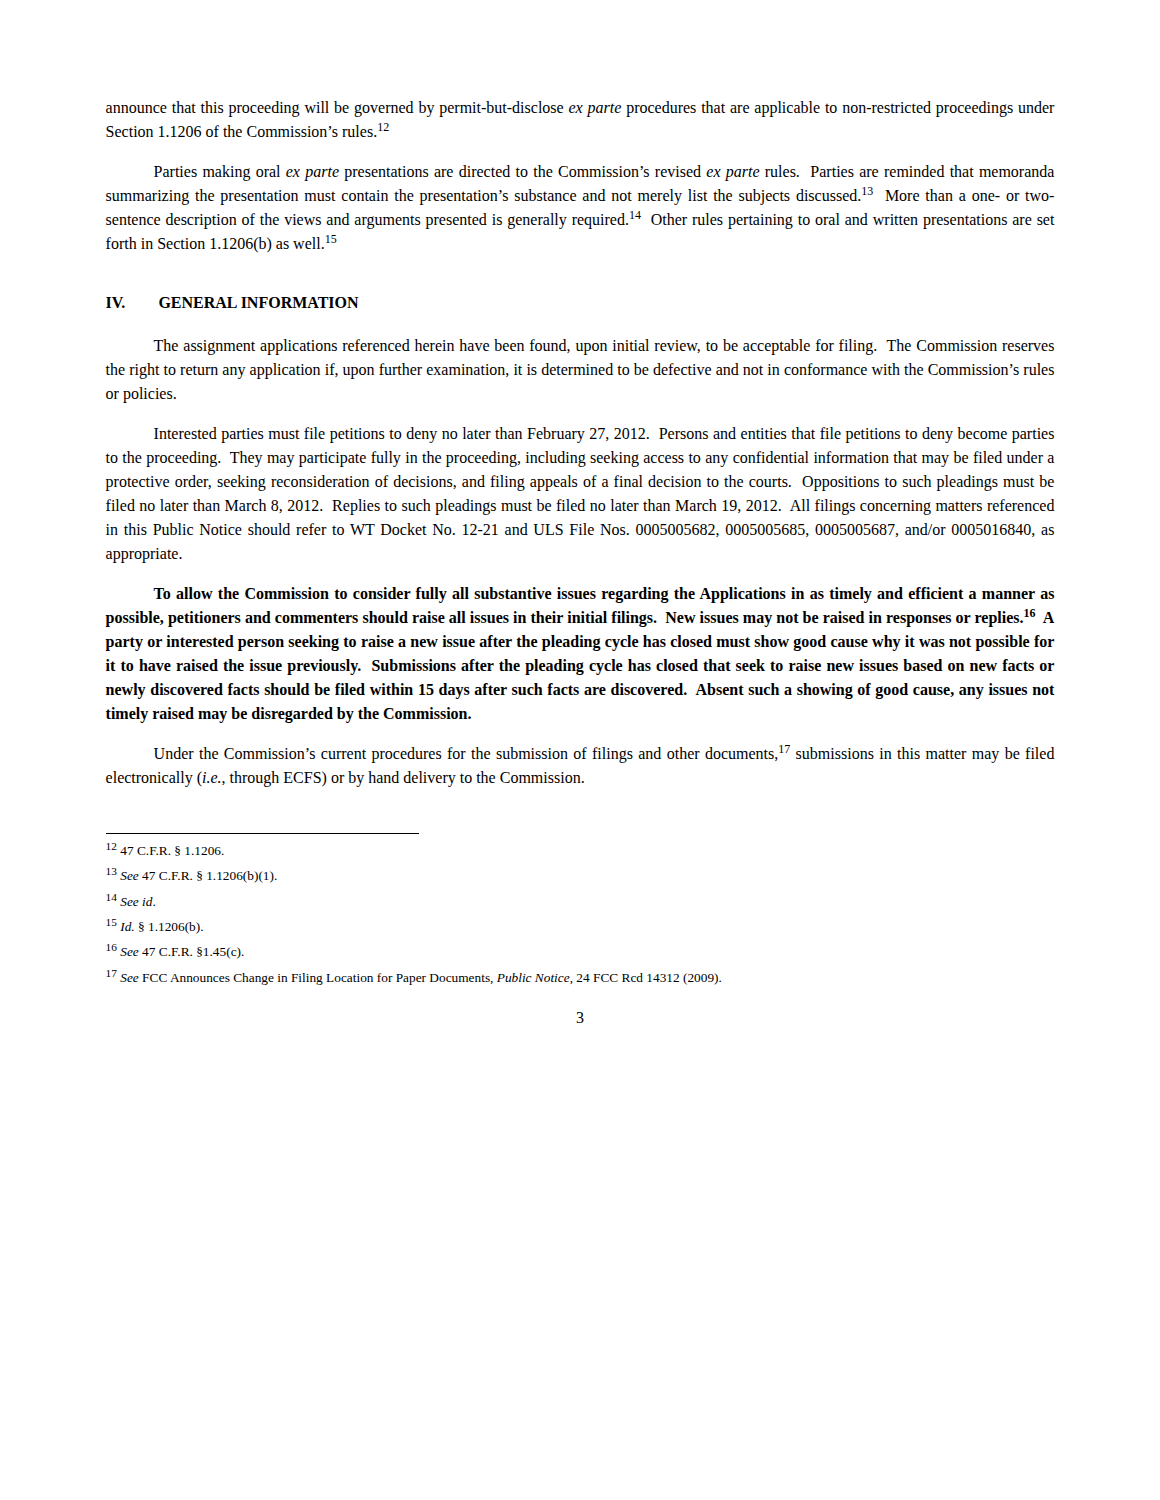announce that this proceeding will be governed by permit-but-disclose ex parte procedures that are applicable to non-restricted proceedings under Section 1.1206 of the Commission’s rules.12
Parties making oral ex parte presentations are directed to the Commission’s revised ex parte rules. Parties are reminded that memoranda summarizing the presentation must contain the presentation’s substance and not merely list the subjects discussed.13 More than a one- or two-sentence description of the views and arguments presented is generally required.14 Other rules pertaining to oral and written presentations are set forth in Section 1.1206(b) as well.15
IV. GENERAL INFORMATION
The assignment applications referenced herein have been found, upon initial review, to be acceptable for filing. The Commission reserves the right to return any application if, upon further examination, it is determined to be defective and not in conformance with the Commission’s rules or policies.
Interested parties must file petitions to deny no later than February 27, 2012. Persons and entities that file petitions to deny become parties to the proceeding. They may participate fully in the proceeding, including seeking access to any confidential information that may be filed under a protective order, seeking reconsideration of decisions, and filing appeals of a final decision to the courts. Oppositions to such pleadings must be filed no later than March 8, 2012. Replies to such pleadings must be filed no later than March 19, 2012. All filings concerning matters referenced in this Public Notice should refer to WT Docket No. 12-21 and ULS File Nos. 0005005682, 0005005685, 0005005687, and/or 0005016840, as appropriate.
To allow the Commission to consider fully all substantive issues regarding the Applications in as timely and efficient a manner as possible, petitioners and commenters should raise all issues in their initial filings. New issues may not be raised in responses or replies.16 A party or interested person seeking to raise a new issue after the pleading cycle has closed must show good cause why it was not possible for it to have raised the issue previously. Submissions after the pleading cycle has closed that seek to raise new issues based on new facts or newly discovered facts should be filed within 15 days after such facts are discovered. Absent such a showing of good cause, any issues not timely raised may be disregarded by the Commission.
Under the Commission’s current procedures for the submission of filings and other documents,17 submissions in this matter may be filed electronically (i.e., through ECFS) or by hand delivery to the Commission.
12 47 C.F.R. § 1.1206.
13 See 47 C.F.R. § 1.1206(b)(1).
14 See id.
15 Id. § 1.1206(b).
16 See 47 C.F.R. §1.45(c).
17 See FCC Announces Change in Filing Location for Paper Documents, Public Notice, 24 FCC Rcd 14312 (2009).
3